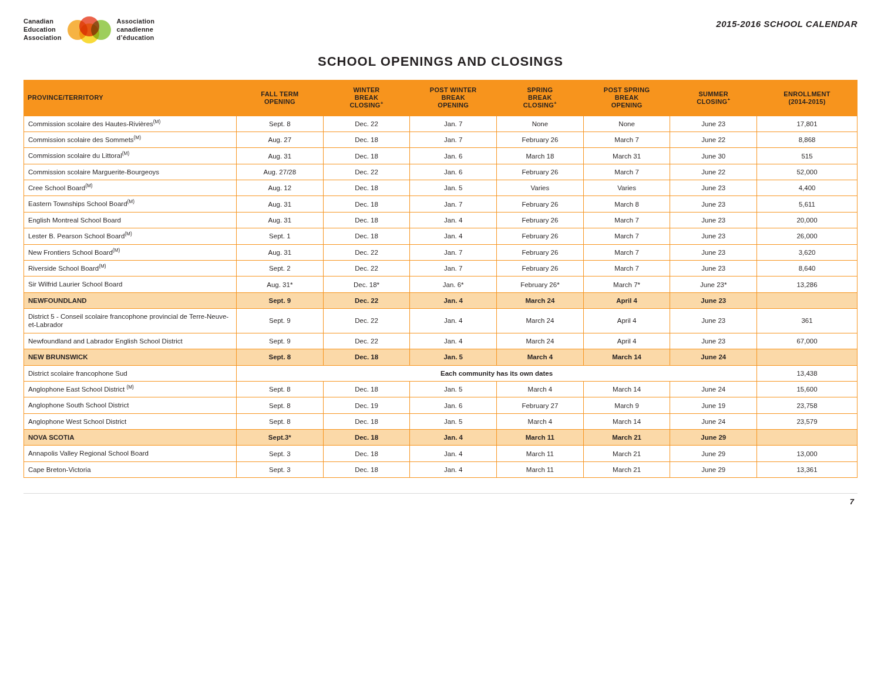Canadian
Education
Association
Association
canadienne
d’éducation
2015-2016 SCHOOL CALENDAR
SCHOOL OPENINGS AND CLOSINGS
| PROVINCE/TERRITORY | FALL TERM OPENING | WINTER BREAK CLOSING + | POST WINTER BREAK OPENING | SPRING BREAK CLOSING + | POST SPRING BREAK OPENING | SUMMER CLOSING + | ENROLLMENT (2014-2015) |
| --- | --- | --- | --- | --- | --- | --- | --- |
| Commission scolaire des Hautes-Rivières (M) | Sept. 8 | Dec. 22 | Jan. 7 | None | None | June 23 | 17,801 |
| Commission scolaire des Sommets (M) | Aug. 27 | Dec. 18 | Jan. 7 | February 26 | March 7 | June 22 | 8,868 |
| Commission scolaire du Littoral (M) | Aug. 31 | Dec. 18 | Jan. 6 | March 18 | March 31 | June 30 | 515 |
| Commission scolaire Marguerite-Bourgeoys | Aug. 27/28 | Dec. 22 | Jan. 6 | February 26 | March 7 | June 22 | 52,000 |
| Cree School Board (M) | Aug. 12 | Dec. 18 | Jan. 5 | Varies | Varies | June 23 | 4,400 |
| Eastern Townships School Board (M) | Aug. 31 | Dec. 18 | Jan. 7 | February 26 | March 8 | June 23 | 5,611 |
| English Montreal School Board | Aug. 31 | Dec. 18 | Jan. 4 | February 26 | March 7 | June 23 | 20,000 |
| Lester B. Pearson School Board (M) | Sept. 1 | Dec. 18 | Jan. 4 | February 26 | March 7 | June 23 | 26,000 |
| New Frontiers School Board (M) | Aug. 31 | Dec. 22 | Jan. 7 | February 26 | March 7 | June 23 | 3,620 |
| Riverside School Board (M) | Sept. 2 | Dec. 22 | Jan. 7 | February 26 | March 7 | June 23 | 8,640 |
| Sir Wilfrid Laurier School Board | Aug. 31* | Dec. 18* | Jan. 6* | February 26* | March 7* | June 23* | 13,286 |
| NEWFOUNDLAND | Sept. 9 | Dec. 22 | Jan. 4 | March 24 | April 4 | June 23 | |
| District 5 - Conseil scolaire francophone provincial de Terre-Neuve-et-Labrador | Sept. 9 | Dec. 22 | Jan. 4 | March 24 | April 4 | June 23 | 361 |
| Newfoundland and Labrador English School District | Sept. 9 | Dec. 22 | Jan. 4 | March 24 | April 4 | June 23 | 67,000 |
| NEW BRUNSWICK | Sept. 8 | Dec. 18 | Jan. 5 | March 4 | March 14 | June 24 | |
| District scolaire francophone Sud | Each community has its own dates | 13,438 |
| Anglophone East School District (M) | Sept. 8 | Dec. 18 | Jan. 5 | March 4 | March 14 | June 24 | 15,600 |
| Anglophone South School District | Sept. 8 | Dec. 19 | Jan. 6 | February 27 | March 9 | June 19 | 23,758 |
| Anglophone West School District | Sept. 8 | Dec. 18 | Jan. 5 | March 4 | March 14 | June 24 | 23,579 |
| NOVA SCOTIA | Sept.3* | Dec. 18 | Jan. 4 | March 11 | March 21 | June 29 | |
| Annapolis Valley Regional School Board | Sept. 3 | Dec. 18 | Jan. 4 | March 11 | March 21 | June 29 | 13,000 |
| Cape Breton-Victoria | Sept. 3 | Dec. 18 | Jan. 4 | March 11 | March 21 | June 29 | 13,361 |
7